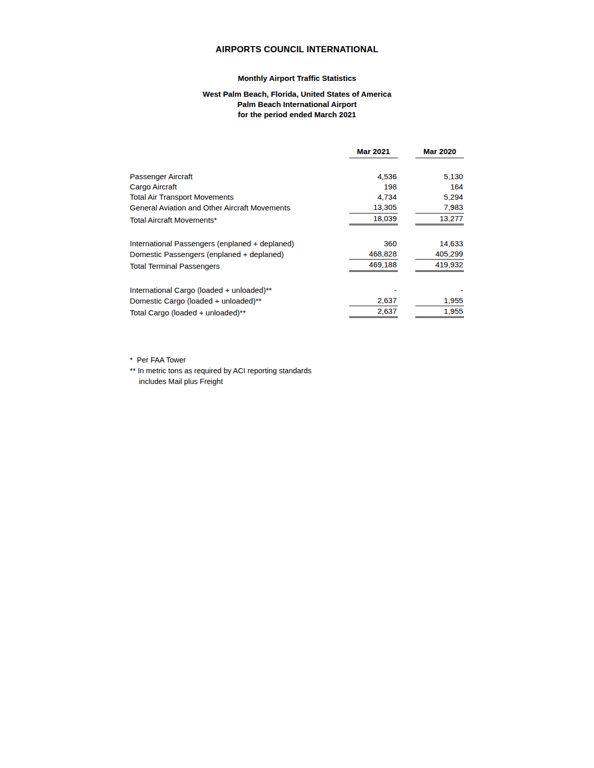AIRPORTS COUNCIL INTERNATIONAL
Monthly Airport Traffic Statistics
West Palm Beach, Florida, United States of America
Palm Beach International Airport
for the period ended March 2021
| | Mar 2021 | Mar 2020 |
| --- | --- | --- |
| Passenger Aircraft | 4,536 | 5,130 |
| Cargo Aircraft | 198 | 164 |
| Total Air Transport Movements | 4,734 | 5,294 |
| General Aviation and Other Aircraft Movements | 13,305 | 7,983 |
| Total Aircraft Movements* | 18,039 | 13,277 |
| International Passengers (enplaned + deplaned) | 360 | 14,633 |
| Domestic Passengers (enplaned + deplaned) | 468,828 | 405,299 |
| Total Terminal Passengers | 469,188 | 419,932 |
| International Cargo (loaded + unloaded)** | - | - |
| Domestic Cargo (loaded + unloaded)** | 2,637 | 1,955 |
| Total Cargo (loaded + unloaded)** | 2,637 | 1,955 |
* Per FAA Tower
** In metric tons as required by ACI reporting standards
includes Mail plus Freight